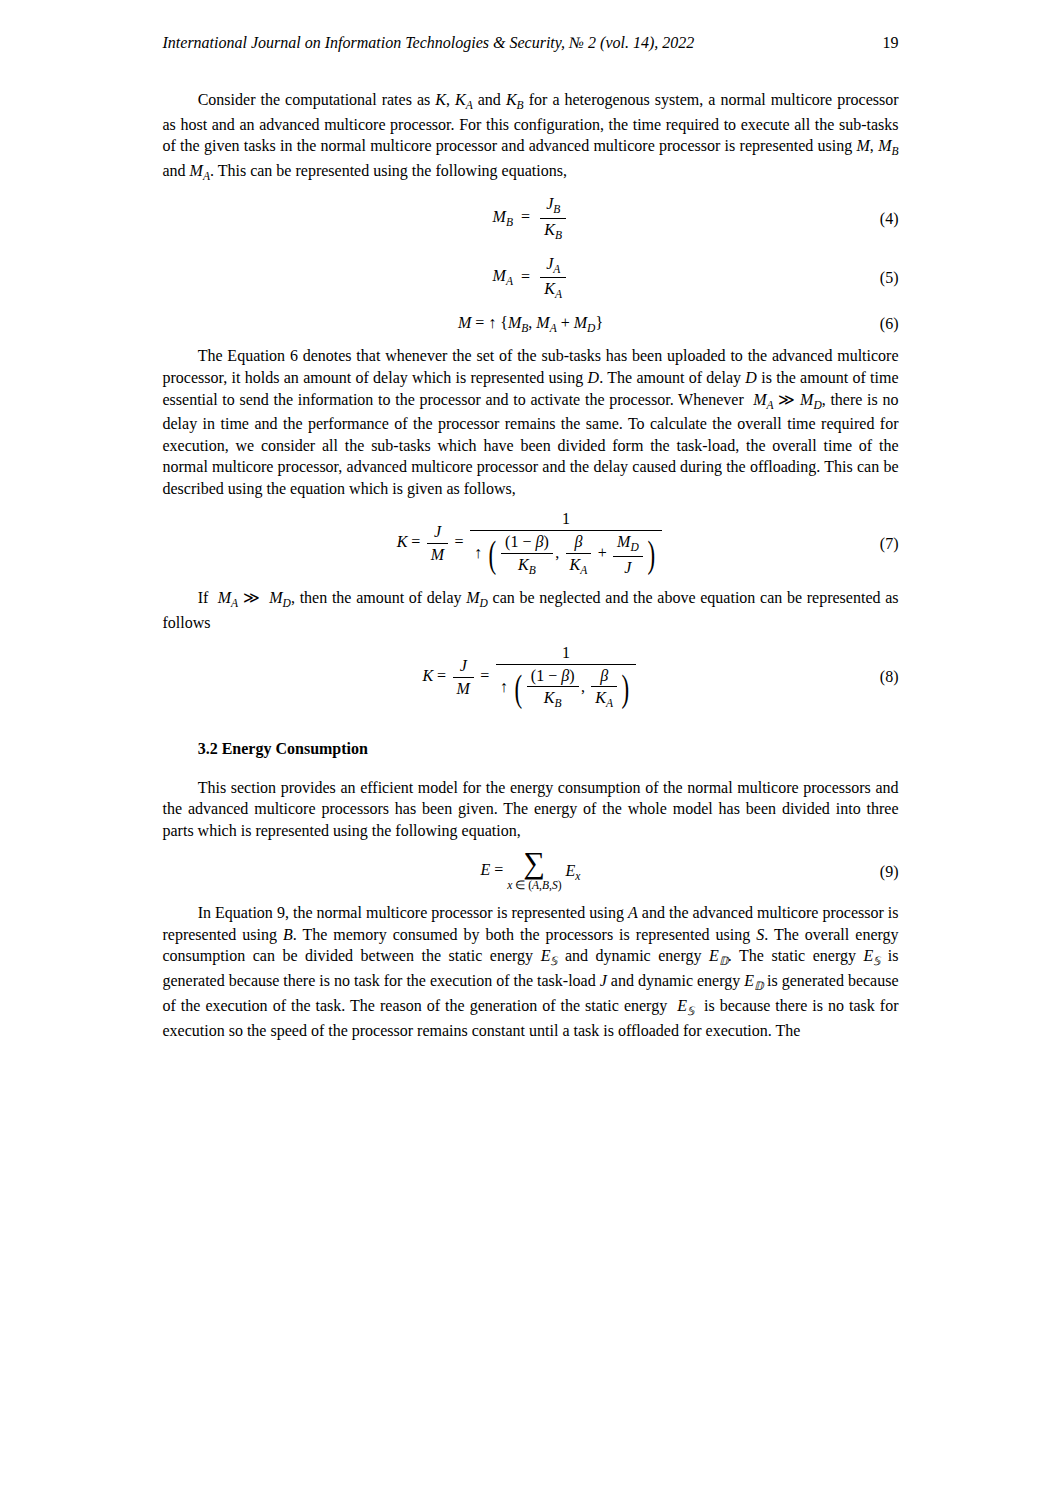International Journal on Information Technologies & Security, № 2 (vol. 14), 2022 19
Consider the computational rates as K, KA and KB for a heterogenous system, a normal multicore processor as host and an advanced multicore processor. For this configuration, the time required to execute all the sub-tasks of the given tasks in the normal multicore processor and advanced multicore processor is represented using M, MB and MA. This can be represented using the following equations,
MB = JB KB (4)
MA = JA KA (5)
M = ↑ {MB, MA + MD} (6)
The Equation 6 denotes that whenever the set of the sub-tasks has been uploaded to the advanced multicore processor, it holds an amount of delay which is represented using D. The amount of delay D is the amount of time essential to send the information to the processor and to activate the processor. Whenever MA ≫ MD, there is no delay in time and the performance of the processor remains the same. To calculate the overall time required for execution, we consider all the sub-tasks which have been divided form the task-load, the overall time of the normal multicore processor, advanced multicore processor and the delay caused during the offloading. This can be described using the equation which is given as follows,
K = JM = 1 ↑ ((1 − β) KB, βKA + MD J) (7)
If MA ≫ MD, then the amount of delay MD can be neglected and the above equation can be represented as follows
K = JM = 1 ↑ ((1 − β) KB, βKA) (8)
3.2 Energy Consumption
This section provides an efficient model for the energy consumption of the normal multicore processors and the advanced multicore processors has been given. The energy of the whole model has been divided into three parts which is represented using the following equation,
E = ∑x ∈ (A,B,S) Ex (9)
In Equation 9, the normal multicore processor is represented using A and the advanced multicore processor is represented using B. The memory consumed by both the processors is represented using S. The overall energy consumption can be divided between the static energy E𝕊 and dynamic energy E𝔻. The static energy E𝕊 is generated because there is no task for the execution of the task-load J and dynamic energy E𝔻 is generated because of the execution of the task. The reason of the generation of the static energy E𝕊 is because there is no task for execution so the speed of the processor remains constant until a task is offloaded for execution. The